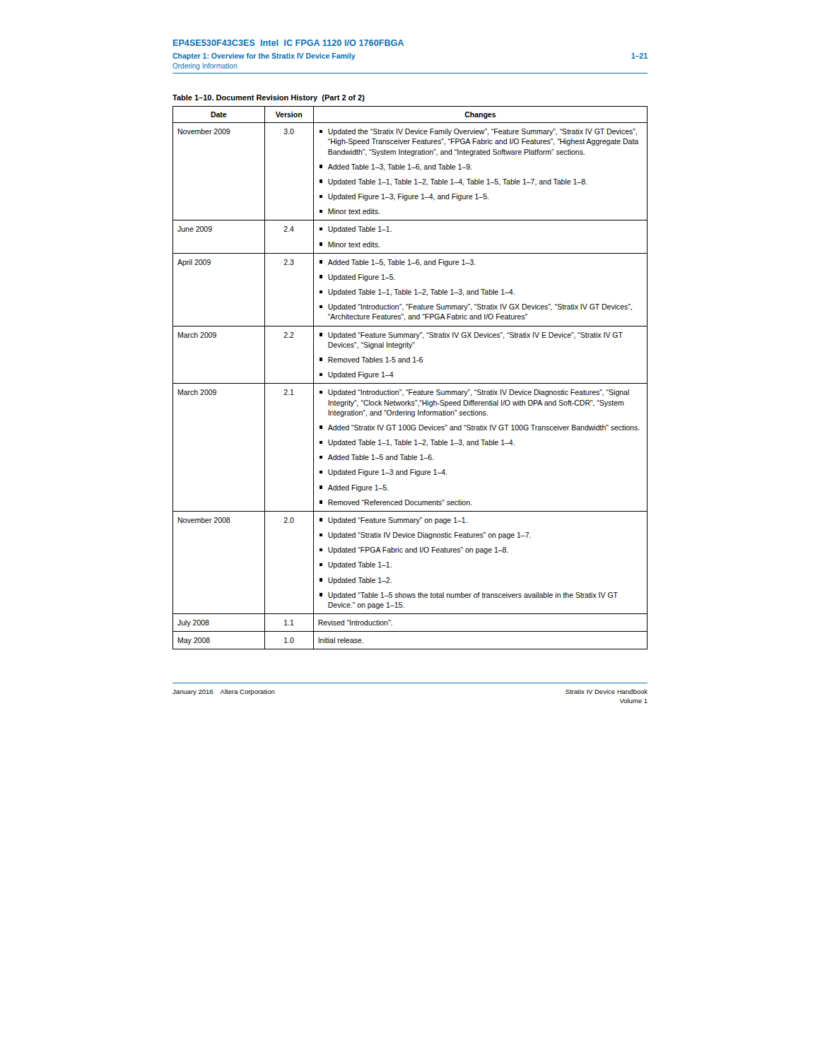EP4SE530F43C3ES Intel IC FPGA 1120 I/O 1760FBGA
Chapter 1: Overview for the Stratix IV Device Family 1–21
Ordering Information
Table 1–10. Document Revision History (Part 2 of 2)
| Date | Version | Changes |
| --- | --- | --- |
| November 2009 | 3.0 | Updated the “Stratix IV Device Family Overview”, “Feature Summary”, “Stratix IV GT Devices”, “High-Speed Transceiver Features”, “FPGA Fabric and I/O Features”, “Highest Aggregate Data Bandwidth”, “System Integration”, and “Integrated Software Platform” sections. Added Table 1–3, Table 1–6, and Table 1–9. Updated Table 1–1, Table 1–2, Table 1–4, Table 1–5, Table 1–7, and Table 1–8. Updated Figure 1–3, Figure 1–4, and Figure 1–5. Minor text edits. |
| June 2009 | 2.4 | Updated Table 1–1. Minor text edits. |
| April 2009 | 2.3 | Added Table 1–5, Table 1–6, and Figure 1–3. Updated Figure 1–5. Updated Table 1–1, Table 1–2, Table 1–3, and Table 1–4. Updated “Introduction”, “Feature Summary”, “Stratix IV GX Devices”, “Stratix IV GT Devices”, “Architecture Features”, and “FPGA Fabric and I/O Features” |
| March 2009 | 2.2 | Updated “Feature Summary”, “Stratix IV GX Devices”, “Stratix IV E Device”, “Stratix IV GT Devices”, “Signal Integrity” Removed Tables 1-5 and 1-6 Updated Figure 1–4 |
| March 2009 | 2.1 | Updated “Introduction”, “Feature Summary”, “Stratix IV Device Diagnostic Features”, “Signal Integrity”, “Clock Networks”,“High-Speed Differential I/O with DPA and Soft-CDR”, “System Integration”, and “Ordering Information” sections. Added “Stratix IV GT 100G Devices” and “Stratix IV GT 100G Transceiver Bandwidth” sections. Updated Table 1–1, Table 1–2, Table 1–3, and Table 1–4. Added Table 1–5 and Table 1–6. Updated Figure 1–3 and Figure 1–4. Added Figure 1–5. Removed “Referenced Documents” section. |
| November 2008 | 2.0 | Updated “Feature Summary” on page 1–1. Updated “Stratix IV Device Diagnostic Features” on page 1–7. Updated “FPGA Fabric and I/O Features” on page 1–8. Updated Table 1–1. Updated Table 1–2. Updated “Table 1–5 shows the total number of transceivers available in the Stratix IV GT Device.” on page 1–15. |
| July 2008 | 1.1 | Revised “Introduction”. |
| May 2008 | 1.0 | Initial release. |
January 2016 Altera Corporation
Stratix IV Device Handbook
Volume 1